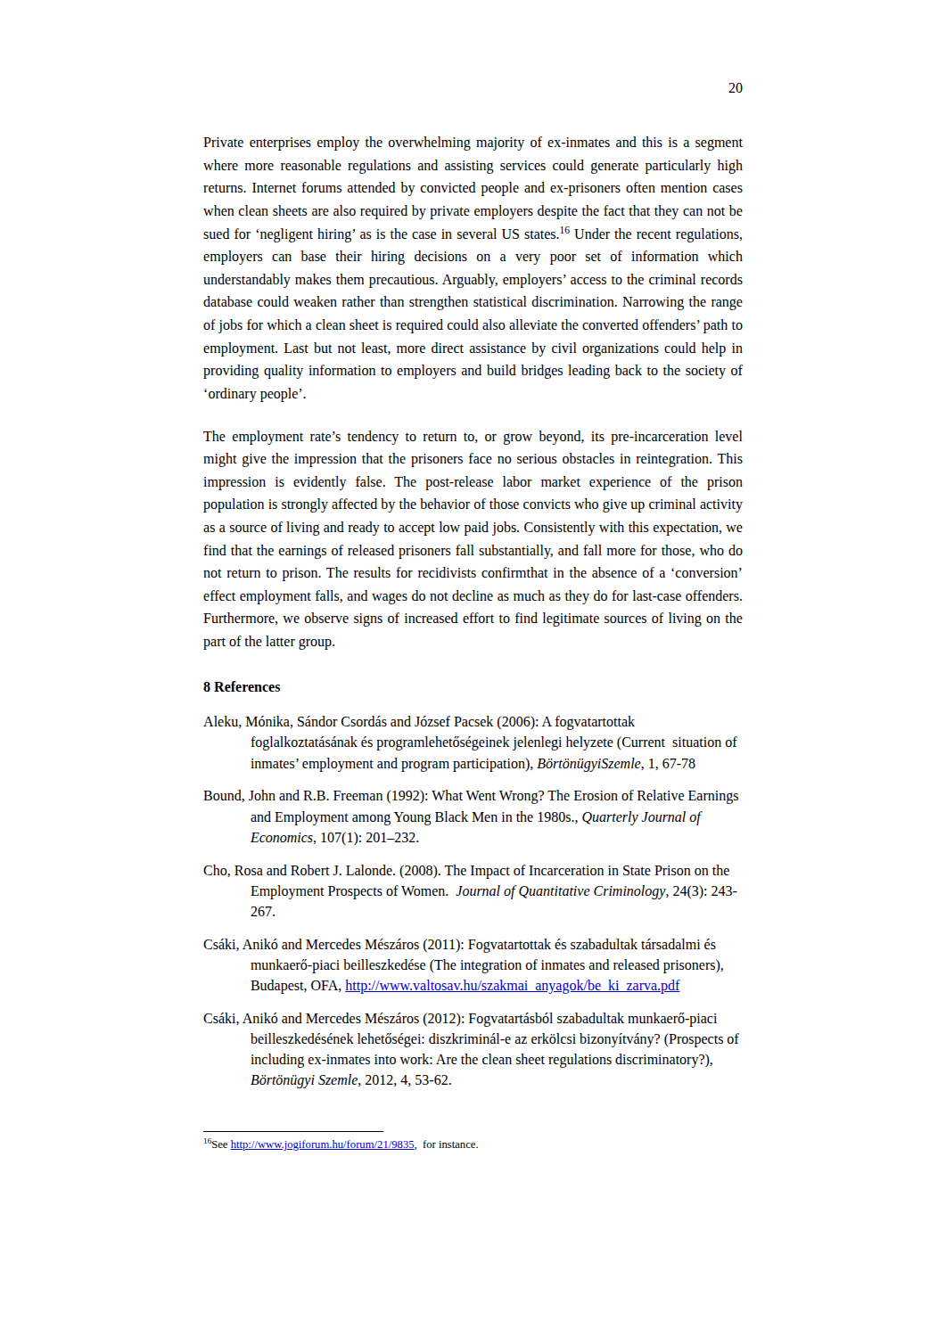20
Private enterprises employ the overwhelming majority of ex-inmates and this is a segment where more reasonable regulations and assisting services could generate particularly high returns. Internet forums attended by convicted people and ex-prisoners often mention cases when clean sheets are also required by private employers despite the fact that they can not be sued for ‘negligent hiring’ as is the case in several US states.16 Under the recent regulations, employers can base their hiring decisions on a very poor set of information which understandably makes them precautious. Arguably, employers’ access to the criminal records database could weaken rather than strengthen statistical discrimination. Narrowing the range of jobs for which a clean sheet is required could also alleviate the converted offenders’ path to employment. Last but not least, more direct assistance by civil organizations could help in providing quality information to employers and build bridges leading back to the society of ‘ordinary people’.
The employment rate’s tendency to return to, or grow beyond, its pre-incarceration level might give the impression that the prisoners face no serious obstacles in reintegration. This impression is evidently false. The post-release labor market experience of the prison population is strongly affected by the behavior of those convicts who give up criminal activity as a source of living and ready to accept low paid jobs. Consistently with this expectation, we find that the earnings of released prisoners fall substantially, and fall more for those, who do not return to prison. The results for recidivists confirmthat in the absence of a ‘conversion’ effect employment falls, and wages do not decline as much as they do for last-case offenders. Furthermore, we observe signs of increased effort to find legitimate sources of living on the part of the latter group.
8 References
Aleku, Mónika, Sándor Csordás and József Pacsek (2006): A fogvatartottak foglalkoztatásának és programlehetőségeinek jelenlegi helyzete (Current situation of inmates’ employment and program participation), BörtönügyiSzemle, 1, 67-78
Bound, John and R.B. Freeman (1992): What Went Wrong? The Erosion of Relative Earnings and Employment among Young Black Men in the 1980s., Quarterly Journal of Economics, 107(1): 201–232.
Cho, Rosa and Robert J. Lalonde. (2008). The Impact of Incarceration in State Prison on the Employment Prospects of Women. Journal of Quantitative Criminology, 24(3): 243-267.
Csáki, Anikó and Mercedes Mészáros (2011): Fogvatartottak és szabadultak társadalmi és munkaerő-piaci beilleszkedése (The integration of inmates and released prisoners), Budapest, OFA, http://www.valtosav.hu/szakmai_anyagok/be_ki_zarva.pdf
Csáki, Anikó and Mercedes Mészáros (2012): Fogvatartásból szabadultak munkaerő-piaci beilleszkedésének lehetőségei: diszkriminál-e az erkölcsi bizonyítvány? (Prospects of including ex-inmates into work: Are the clean sheet regulations discriminatory?), Börtönügyi Szemle, 2012, 4, 53-62.
16See http://www.jogiforum.hu/forum/21/9835, for instance.